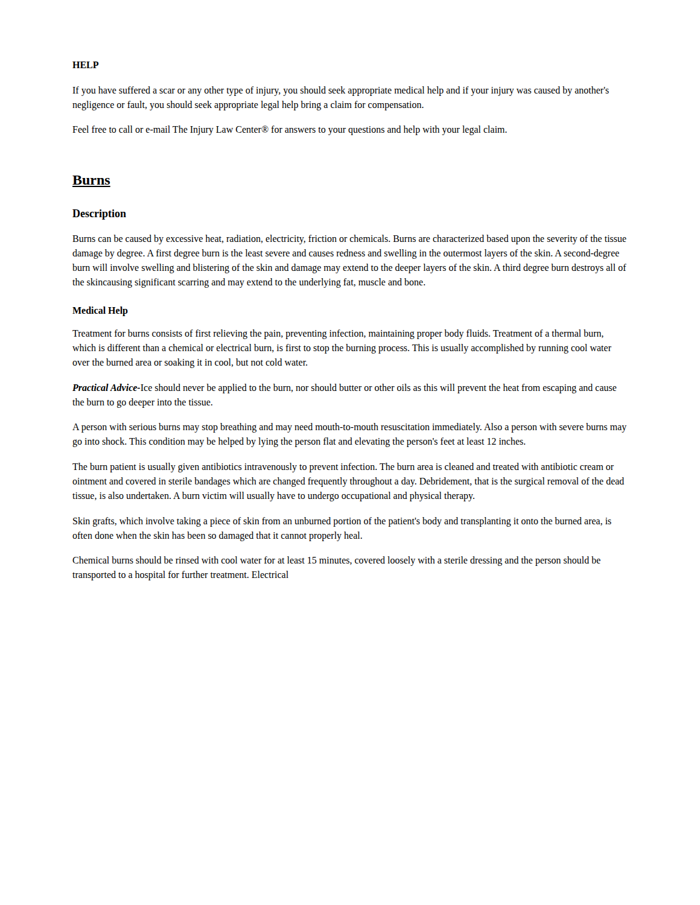HELP
If you have suffered a scar or any other type of injury, you should seek appropriate medical help and if your injury was caused by another's negligence or fault, you should seek appropriate legal help bring a claim for compensation.
Feel free to call or e-mail The Injury Law Center® for answers to your questions and help with your legal claim.
Burns
Description
Burns can be caused by excessive heat, radiation, electricity, friction or chemicals. Burns are characterized based upon the severity of the tissue damage by degree. A first degree burn is the least severe and causes redness and swelling in the outermost layers of the skin. A second-degree burn will involve swelling and blistering of the skin and damage may extend to the deeper layers of the skin. A third degree burn destroys all of the skincausing significant scarring and may extend to the underlying fat, muscle and bone.
Medical Help
Treatment for burns consists of first relieving the pain, preventing infection, maintaining proper body fluids. Treatment of a thermal burn, which is different than a chemical or electrical burn, is first to stop the burning process. This is usually accomplished by running cool water over the burned area or soaking it in cool, but not cold water.
Practical Advice-Ice should never be applied to the burn, nor should butter or other oils as this will prevent the heat from escaping and cause the burn to go deeper into the tissue.
A person with serious burns may stop breathing and may need mouth-to-mouth resuscitation immediately. Also a person with severe burns may go into shock. This condition may be helped by lying the person flat and elevating the person's feet at least 12 inches.
The burn patient is usually given antibiotics intravenously to prevent infection. The burn area is cleaned and treated with antibiotic cream or ointment and covered in sterile bandages which are changed frequently throughout a day. Debridement, that is the surgical removal of the dead tissue, is also undertaken. A burn victim will usually have to undergo occupational and physical therapy.
Skin grafts, which involve taking a piece of skin from an unburned portion of the patient's body and transplanting it onto the burned area, is often done when the skin has been so damaged that it cannot properly heal.
Chemical burns should be rinsed with cool water for at least 15 minutes, covered loosely with a sterile dressing and the person should be transported to a hospital for further treatment. Electrical